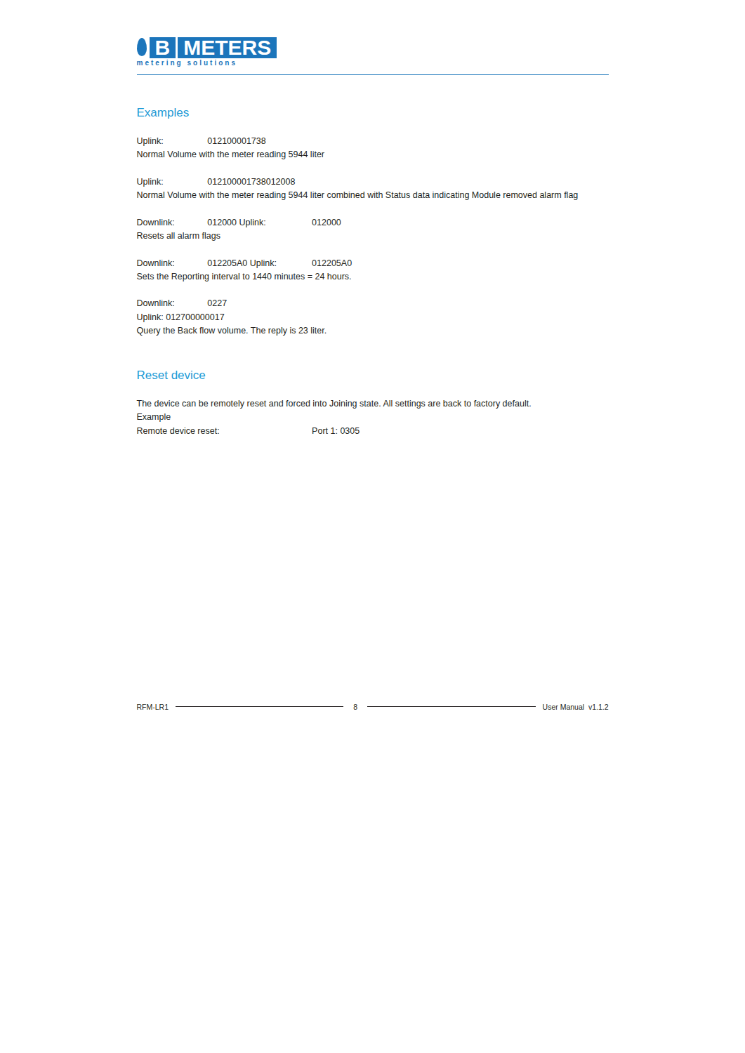BMETERS
metering solutions
Examples
Uplink: 012100001738
Normal Volume with the meter reading 5944 liter
Uplink: 012100001738012008
Normal Volume with the meter reading 5944 liter combined with Status data indicating Module removed alarm flag
Downlink: 012000 Uplink: 012000
Resets all alarm flags
Downlink: 012205A0 Uplink: 012205A0
Sets the Reporting interval to 1440 minutes = 24 hours.
Downlink: 0227
Uplink: 012700000017
Query the Back flow volume. The reply is 23 liter.
Reset device
The device can be remotely reset and forced into Joining state. All settings are back to factory default.
Example
Remote device reset: Port 1: 0305
RFM-LR1 8 User Manual v1.1.2